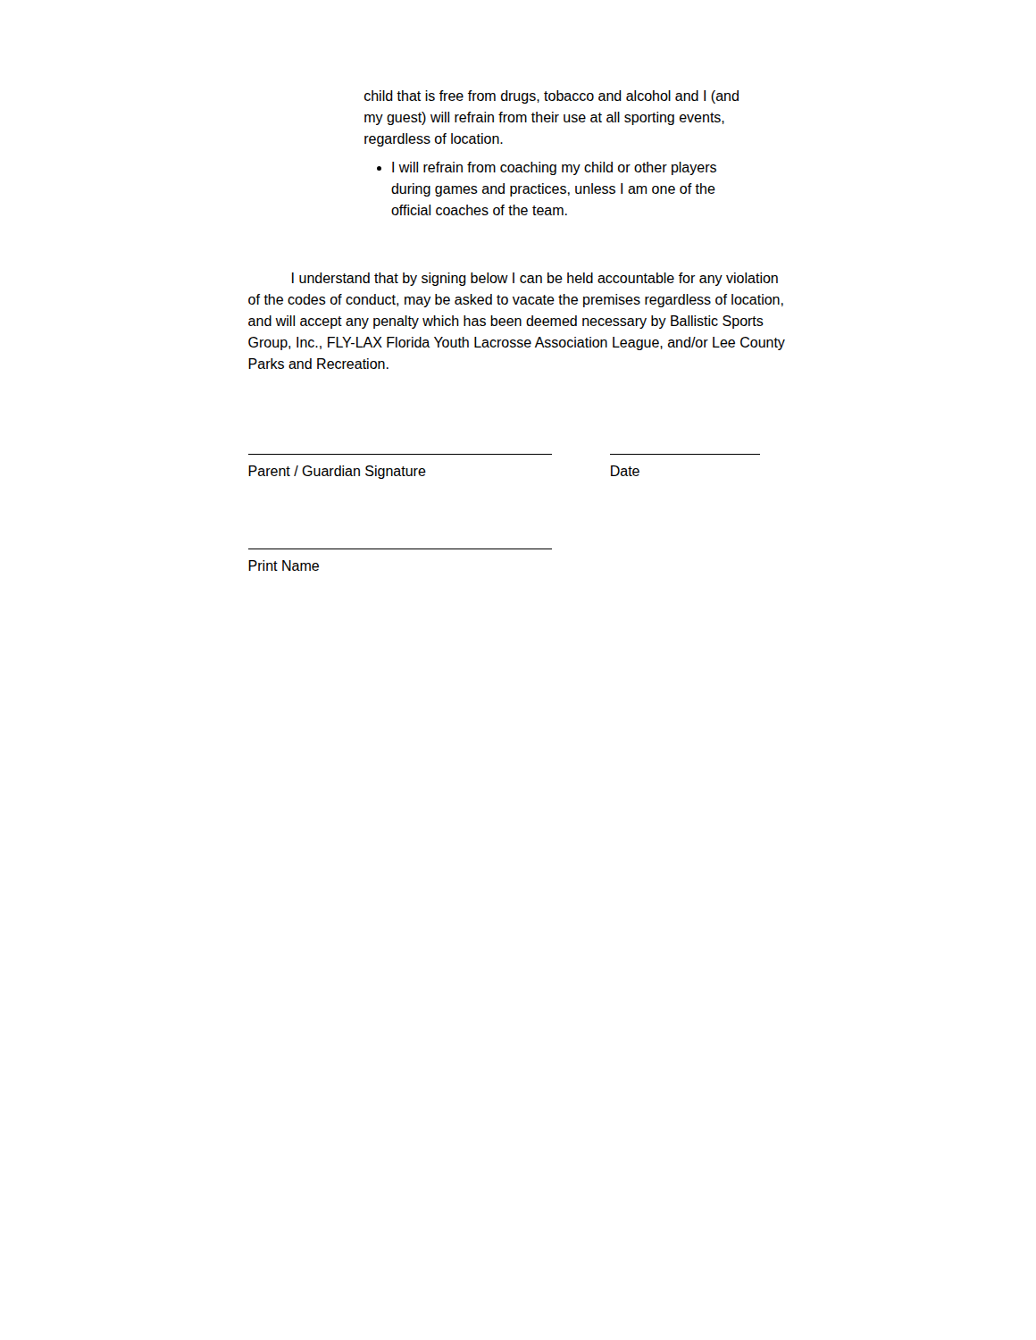child that is free from drugs, tobacco and alcohol and I (and my guest) will refrain from their use at all sporting events, regardless of location.
I will refrain from coaching my child or other players during games and practices, unless I am one of the official coaches of the team.
I understand that by signing below I can be held accountable for any violation of the codes of conduct, may be asked to vacate the premises regardless of location, and will accept any penalty which has been deemed necessary by Ballistic Sports Group, Inc., FLY-LAX Florida Youth Lacrosse Association League, and/or Lee County Parks and Recreation.
| Parent / Guardian Signature | Date |
| Print Name | |